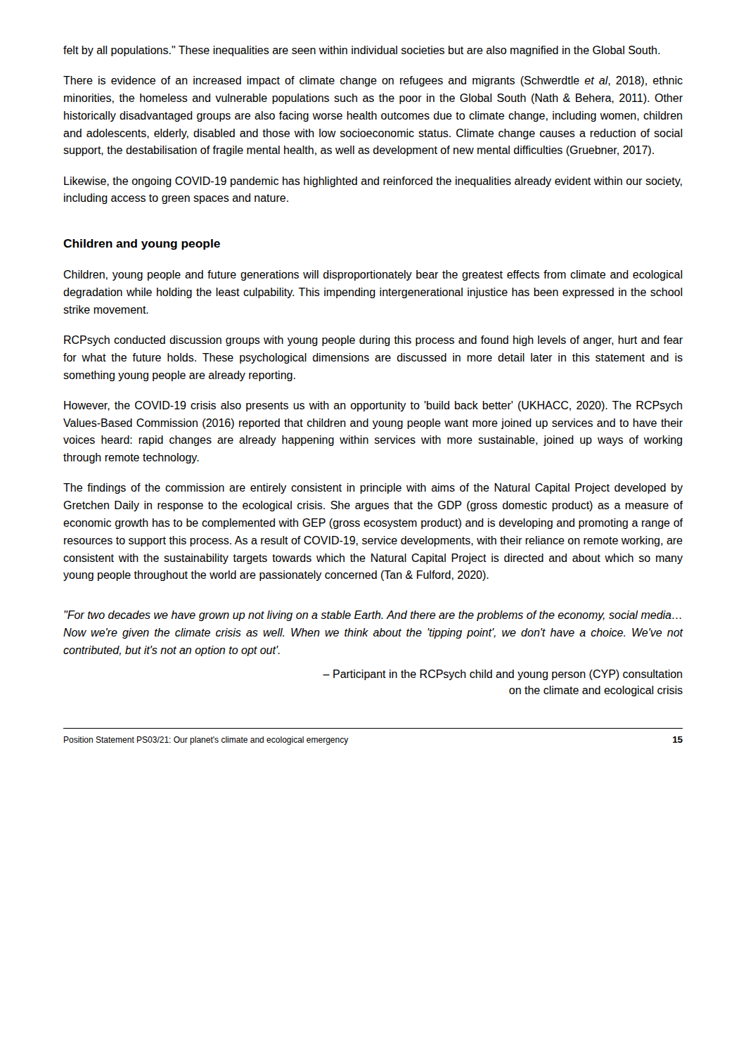felt by all populations." These inequalities are seen within individual societies but are also magnified in the Global South.
There is evidence of an increased impact of climate change on refugees and migrants (Schwerdtle et al, 2018), ethnic minorities, the homeless and vulnerable populations such as the poor in the Global South (Nath & Behera, 2011). Other historically disadvantaged groups are also facing worse health outcomes due to climate change, including women, children and adolescents, elderly, disabled and those with low socioeconomic status. Climate change causes a reduction of social support, the destabilisation of fragile mental health, as well as development of new mental difficulties (Gruebner, 2017).
Likewise, the ongoing COVID-19 pandemic has highlighted and reinforced the inequalities already evident within our society, including access to green spaces and nature.
Children and young people
Children, young people and future generations will disproportionately bear the greatest effects from climate and ecological degradation while holding the least culpability. This impending intergenerational injustice has been expressed in the school strike movement.
RCPsych conducted discussion groups with young people during this process and found high levels of anger, hurt and fear for what the future holds. These psychological dimensions are discussed in more detail later in this statement and is something young people are already reporting.
However, the COVID-19 crisis also presents us with an opportunity to 'build back better' (UKHACC, 2020). The RCPsych Values-Based Commission (2016) reported that children and young people want more joined up services and to have their voices heard: rapid changes are already happening within services with more sustainable, joined up ways of working through remote technology.
The findings of the commission are entirely consistent in principle with aims of the Natural Capital Project developed by Gretchen Daily in response to the ecological crisis. She argues that the GDP (gross domestic product) as a measure of economic growth has to be complemented with GEP (gross ecosystem product) and is developing and promoting a range of resources to support this process. As a result of COVID-19, service developments, with their reliance on remote working, are consistent with the sustainability targets towards which the Natural Capital Project is directed and about which so many young people throughout the world are passionately concerned (Tan & Fulford, 2020).
"For two decades we have grown up not living on a stable Earth. And there are the problems of the economy, social media… Now we're given the climate crisis as well. When we think about the 'tipping point', we don't have a choice. We've not contributed, but it's not an option to opt out'.
– Participant in the RCPsych child and young person (CYP) consultation
on the climate and ecological crisis
Position Statement PS03/21: Our planet's climate and ecological emergency 15